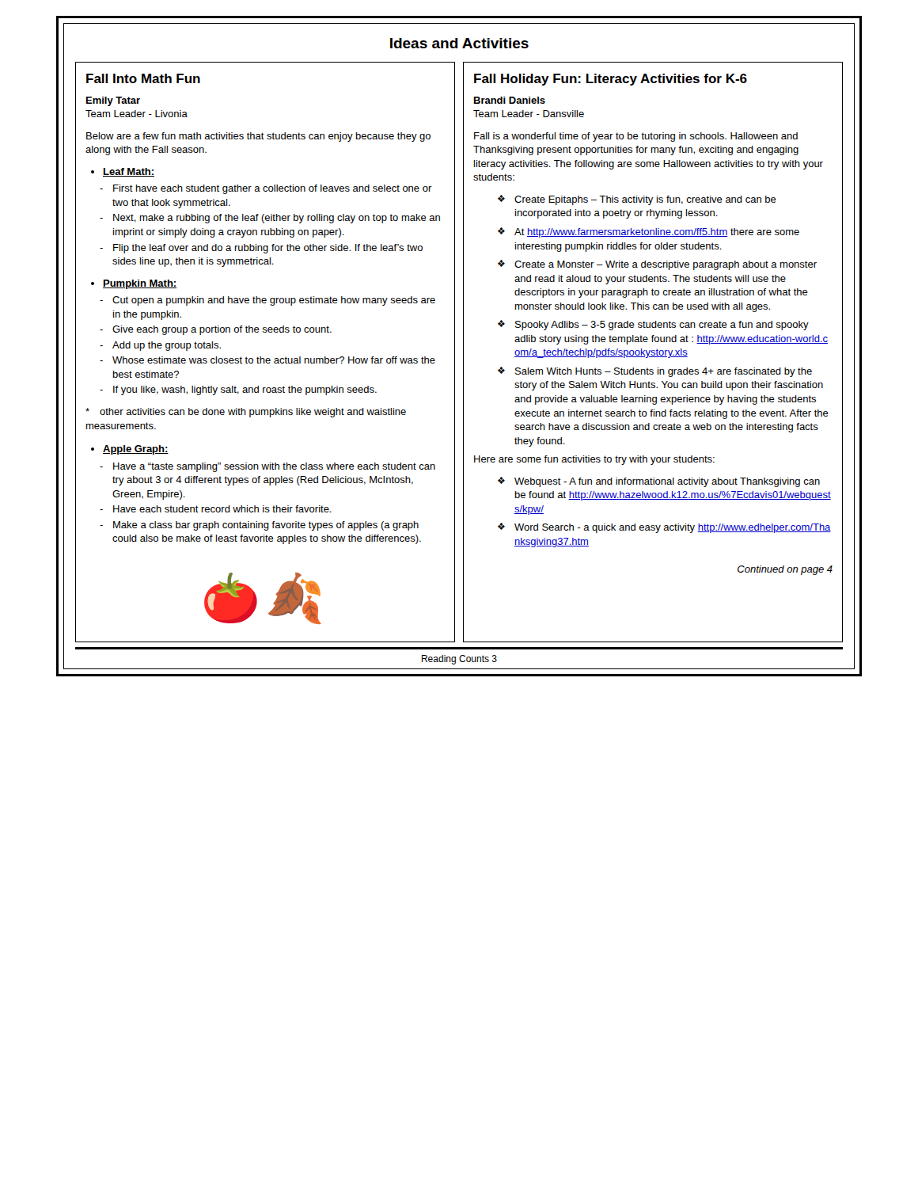Ideas and Activities
Fall Into Math Fun
Emily Tatar
Team Leader - Livonia
Below are a few fun math activities that students can enjoy because they go along with the Fall season.
Leaf Math:
First have each student gather a collection of leaves and select one or two that look symmetrical.
Next, make a rubbing of the leaf (either by rolling clay on top to make an imprint or simply doing a crayon rubbing on paper).
Flip the leaf over and do a rubbing for the other side. If the leaf’s two sides line up, then it is symmetrical.
Pumpkin Math:
Cut open a pumpkin and have the group estimate how many seeds are in the pumpkin.
Give each group a portion of the seeds to count.
Add up the group totals.
Whose estimate was closest to the actual number? How far off was the best estimate?
If you like, wash, lightly salt, and roast the pumpkin seeds.
*other activities can be done with pumpkins like weight and waistline measurements.
Apple Graph:
Have a “taste sampling” session with the class where each student can try about 3 or 4 different types of apples (Red Delicious, McIntosh, Green, Empire).
Have each student record which is their favorite.
Make a class bar graph containing favorite types of apples (a graph could also be make of least favorite apples to show the differences).
🍅🍂
Fall Holiday Fun: Literacy Activities for K-6
Brandi Daniels
Team Leader - Dansville
Fall is a wonderful time of year to be tutoring in schools. Halloween and Thanksgiving present opportunities for many fun, exciting and engaging literacy activities. The following are some Halloween activities to try with your students:
Create Epitaphs – This activity is fun, creative and can be incorporated into a poetry or rhyming lesson.
At http://www.farmersmarketonline.com/ff5.htm there are some interesting pumpkin riddles for older students.
Create a Monster – Write a descriptive paragraph about a monster and read it aloud to your students. The students will use the descriptors in your paragraph to create an illustration of what the monster should look like. This can be used with all ages.
Spooky Adlibs – 3-5 grade students can create a fun and spooky adlib story using the template found at : http://www.education-world.com/a_tech/techlp/pdfs/spookystory.xls
Salem Witch Hunts – Students in grades 4+ are fascinated by the story of the Salem Witch Hunts. You can build upon their fascination and provide a valuable learning experience by having the students execute an internet search to find facts relating to the event. After the search have a discussion and create a web on the interesting facts they found.
Here are some fun activities to try with your students:
Webquest - A fun and informational activity about Thanksgiving can be found at http://www.hazelwood.k12.mo.us/%7Ecdavis01/webquests/kpw/
Word Search - a quick and easy activity http://www.edhelper.com/Thanksgiving37.htm
Continued on page 4
Reading Counts 3